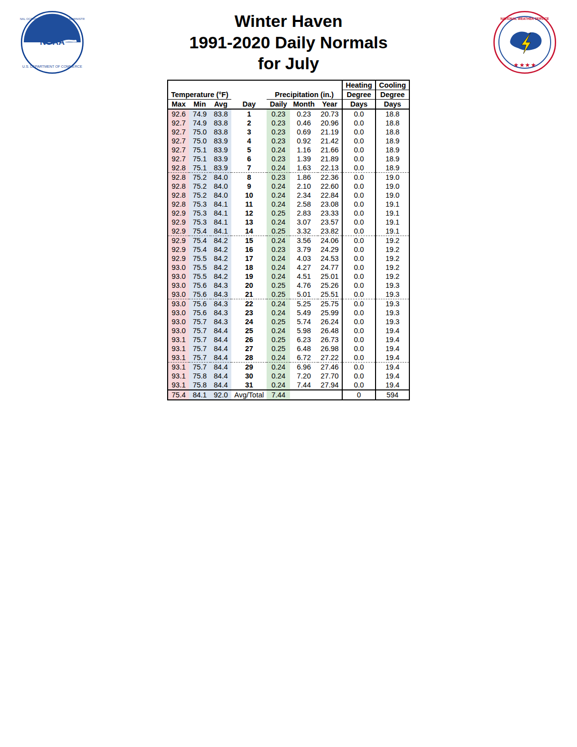NOAA U.S. DEPARTMENT OF COMMERCE NATIONAL OCEANIC AND ATMOSPHERIC ADMINISTRATION
Winter Haven
1991-2020 Daily Normals
for July
NATIONAL WEATHER SERVICE ★ ★ ★ ★
| | | | Heating | Cooling |
| --- | --- | --- | --- | --- |
| Temperature (°F) | | Precipitation (in.) | Degree | Degree |
| Max | Min | Avg | Day | Daily | Month | Year | Days | Days |
| 92.6 | 74.9 | 83.8 | 1 | 0.23 | 0.23 | 20.73 | 0.0 | 18.8 |
| 92.7 | 74.9 | 83.8 | 2 | 0.23 | 0.46 | 20.96 | 0.0 | 18.8 |
| 92.7 | 75.0 | 83.8 | 3 | 0.23 | 0.69 | 21.19 | 0.0 | 18.8 |
| 92.7 | 75.0 | 83.9 | 4 | 0.23 | 0.92 | 21.42 | 0.0 | 18.9 |
| 92.7 | 75.1 | 83.9 | 5 | 0.24 | 1.16 | 21.66 | 0.0 | 18.9 |
| 92.7 | 75.1 | 83.9 | 6 | 0.23 | 1.39 | 21.89 | 0.0 | 18.9 |
| 92.8 | 75.1 | 83.9 | 7 | 0.24 | 1.63 | 22.13 | 0.0 | 18.9 |
| 92.8 | 75.2 | 84.0 | 8 | 0.23 | 1.86 | 22.36 | 0.0 | 19.0 |
| 92.8 | 75.2 | 84.0 | 9 | 0.24 | 2.10 | 22.60 | 0.0 | 19.0 |
| 92.8 | 75.2 | 84.0 | 10 | 0.24 | 2.34 | 22.84 | 0.0 | 19.0 |
| 92.8 | 75.3 | 84.1 | 11 | 0.24 | 2.58 | 23.08 | 0.0 | 19.1 |
| 92.9 | 75.3 | 84.1 | 12 | 0.25 | 2.83 | 23.33 | 0.0 | 19.1 |
| 92.9 | 75.3 | 84.1 | 13 | 0.24 | 3.07 | 23.57 | 0.0 | 19.1 |
| 92.9 | 75.4 | 84.1 | 14 | 0.25 | 3.32 | 23.82 | 0.0 | 19.1 |
| 92.9 | 75.4 | 84.2 | 15 | 0.24 | 3.56 | 24.06 | 0.0 | 19.2 |
| 92.9 | 75.4 | 84.2 | 16 | 0.23 | 3.79 | 24.29 | 0.0 | 19.2 |
| 92.9 | 75.5 | 84.2 | 17 | 0.24 | 4.03 | 24.53 | 0.0 | 19.2 |
| 93.0 | 75.5 | 84.2 | 18 | 0.24 | 4.27 | 24.77 | 0.0 | 19.2 |
| 93.0 | 75.5 | 84.2 | 19 | 0.24 | 4.51 | 25.01 | 0.0 | 19.2 |
| 93.0 | 75.6 | 84.3 | 20 | 0.25 | 4.76 | 25.26 | 0.0 | 19.3 |
| 93.0 | 75.6 | 84.3 | 21 | 0.25 | 5.01 | 25.51 | 0.0 | 19.3 |
| 93.0 | 75.6 | 84.3 | 22 | 0.24 | 5.25 | 25.75 | 0.0 | 19.3 |
| 93.0 | 75.6 | 84.3 | 23 | 0.24 | 5.49 | 25.99 | 0.0 | 19.3 |
| 93.0 | 75.7 | 84.3 | 24 | 0.25 | 5.74 | 26.24 | 0.0 | 19.3 |
| 93.0 | 75.7 | 84.4 | 25 | 0.24 | 5.98 | 26.48 | 0.0 | 19.4 |
| 93.1 | 75.7 | 84.4 | 26 | 0.25 | 6.23 | 26.73 | 0.0 | 19.4 |
| 93.1 | 75.7 | 84.4 | 27 | 0.25 | 6.48 | 26.98 | 0.0 | 19.4 |
| 93.1 | 75.7 | 84.4 | 28 | 0.24 | 6.72 | 27.22 | 0.0 | 19.4 |
| 93.1 | 75.7 | 84.4 | 29 | 0.24 | 6.96 | 27.46 | 0.0 | 19.4 |
| 93.1 | 75.8 | 84.4 | 30 | 0.24 | 7.20 | 27.70 | 0.0 | 19.4 |
| 93.1 | 75.8 | 84.4 | 31 | 0.24 | 7.44 | 27.94 | 0.0 | 19.4 |
| 75.4 | 84.1 | 92.0 | Avg/Total | 7.44 | | | 0 | 594 |